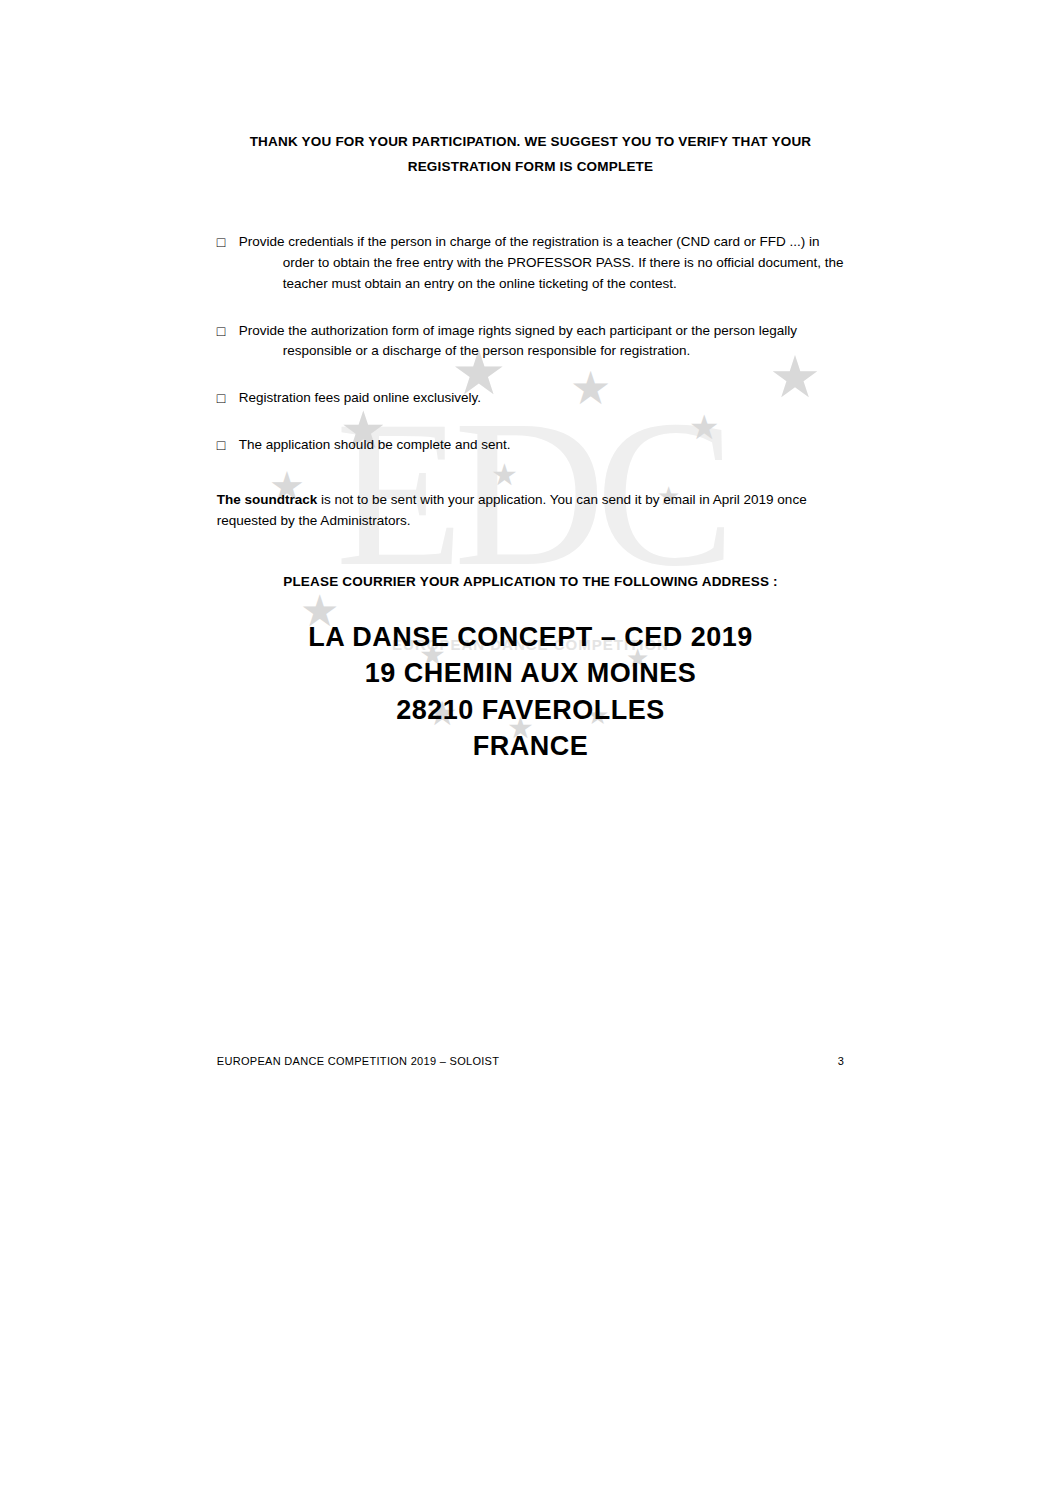EDC
EUROPEAN DANCE COMPETITION
★ ★ ★ ★ ★ ★ ★ ★ ★ ★ ★ ★ ★ ★
THANK YOU FOR YOUR PARTICIPATION. WE SUGGEST YOU TO VERIFY THAT YOUR REGISTRATION FORM IS COMPLETE
Provide credentials if the person in charge of the registration is a teacher (CND card or FFD ...) inorder to obtain the free entry with the PROFESSOR PASS. If there is no official document, the teacher must obtain an entry on the online ticketing of the contest.
Provide the authorization form of image rights signed by each participant or the person legallyresponsible or a discharge of the person responsible for registration.
Registration fees paid online exclusively.
The application should be complete and sent.
The soundtrack is not to be sent with your application. You can send it by email in April 2019 once requested by the Administrators.
PLEASE COURRIER YOUR APPLICATION TO THE FOLLOWING ADDRESS :
LA DANSE CONCEPT – CED 2019
19 CHEMIN AUX MOINES
28210 FAVEROLLES
FRANCE
EUROPEAN DANCE COMPETITION 2019 – SOLOIST 3